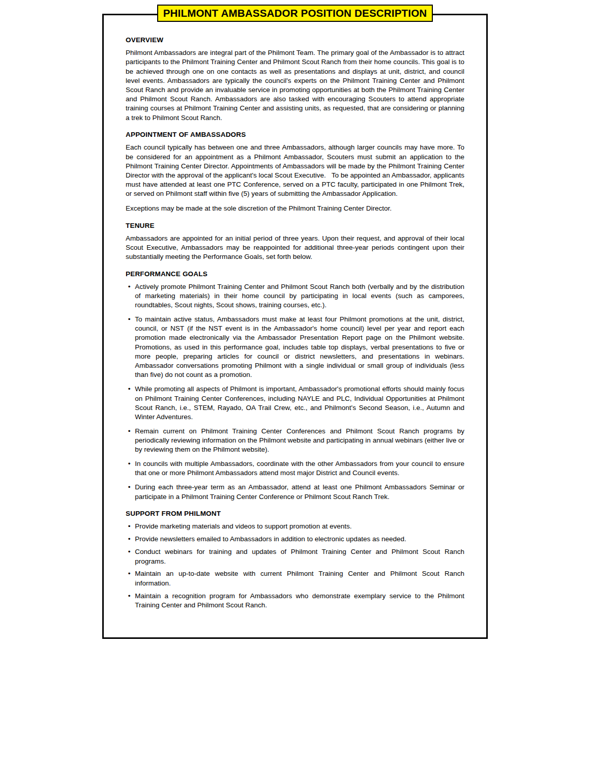PHILMONT AMBASSADOR POSITION DESCRIPTION
OVERVIEW
Philmont Ambassadors are integral part of the Philmont Team. The primary goal of the Ambassador is to attract participants to the Philmont Training Center and Philmont Scout Ranch from their home councils. This goal is to be achieved through one on one contacts as well as presentations and displays at unit, district, and council level events. Ambassadors are typically the council's experts on the Philmont Training Center and Philmont Scout Ranch and provide an invaluable service in promoting opportunities at both the Philmont Training Center and Philmont Scout Ranch. Ambassadors are also tasked with encouraging Scouters to attend appropriate training courses at Philmont Training Center and assisting units, as requested, that are considering or planning a trek to Philmont Scout Ranch.
APPOINTMENT OF AMBASSADORS
Each council typically has between one and three Ambassadors, although larger councils may have more. To be considered for an appointment as a Philmont Ambassador, Scouters must submit an application to the Philmont Training Center Director. Appointments of Ambassadors will be made by the Philmont Training Center Director with the approval of the applicant's local Scout Executive. To be appointed an Ambassador, applicants must have attended at least one PTC Conference, served on a PTC faculty, participated in one Philmont Trek, or served on Philmont staff within five (5) years of submitting the Ambassador Application.
Exceptions may be made at the sole discretion of the Philmont Training Center Director.
TENURE
Ambassadors are appointed for an initial period of three years. Upon their request, and approval of their local Scout Executive, Ambassadors may be reappointed for additional three-year periods contingent upon their substantially meeting the Performance Goals, set forth below.
PERFORMANCE GOALS
Actively promote Philmont Training Center and Philmont Scout Ranch both (verbally and by the distribution of marketing materials) in their home council by participating in local events (such as camporees, roundtables, Scout nights, Scout shows, training courses, etc.).
To maintain active status, Ambassadors must make at least four Philmont promotions at the unit, district, council, or NST (if the NST event is in the Ambassador's home council) level per year and report each promotion made electronically via the Ambassador Presentation Report page on the Philmont website. Promotions, as used in this performance goal, includes table top displays, verbal presentations to five or more people, preparing articles for council or district newsletters, and presentations in webinars. Ambassador conversations promoting Philmont with a single individual or small group of individuals (less than five) do not count as a promotion.
While promoting all aspects of Philmont is important, Ambassador's promotional efforts should mainly focus on Philmont Training Center Conferences, including NAYLE and PLC, Individual Opportunities at Philmont Scout Ranch, i.e., STEM, Rayado, OA Trail Crew, etc., and Philmont's Second Season, i.e., Autumn and Winter Adventures.
Remain current on Philmont Training Center Conferences and Philmont Scout Ranch programs by periodically reviewing information on the Philmont website and participating in annual webinars (either live or by reviewing them on the Philmont website).
In councils with multiple Ambassadors, coordinate with the other Ambassadors from your council to ensure that one or more Philmont Ambassadors attend most major District and Council events.
During each three-year term as an Ambassador, attend at least one Philmont Ambassadors Seminar or participate in a Philmont Training Center Conference or Philmont Scout Ranch Trek.
SUPPORT FROM PHILMONT
Provide marketing materials and videos to support promotion at events.
Provide newsletters emailed to Ambassadors in addition to electronic updates as needed.
Conduct webinars for training and updates of Philmont Training Center and Philmont Scout Ranch programs.
Maintain an up-to-date website with current Philmont Training Center and Philmont Scout Ranch information.
Maintain a recognition program for Ambassadors who demonstrate exemplary service to the Philmont Training Center and Philmont Scout Ranch.